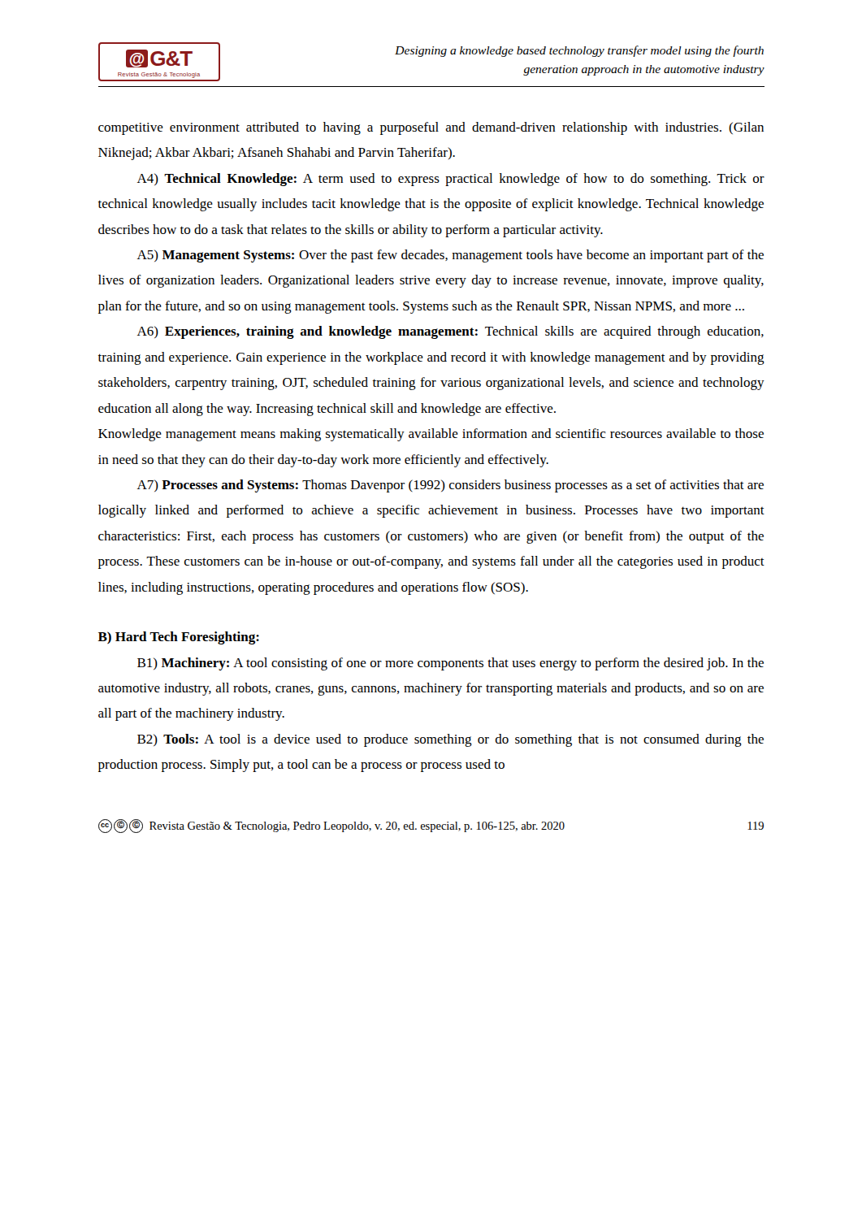@G&T
Revista Gestão & Tecnologia
Designing a knowledge based technology transfer model using the fourth
generation approach in the automotive industry
competitive environment attributed to having a purposeful and demand-driven relationship with industries. (Gilan Niknejad; Akbar Akbari; Afsaneh Shahabi and Parvin Taherifar).
A4) Technical Knowledge: A term used to express practical knowledge of how to do something. Trick or technical knowledge usually includes tacit knowledge that is the opposite of explicit knowledge. Technical knowledge describes how to do a task that relates to the skills or ability to perform a particular activity.
A5) Management Systems: Over the past few decades, management tools have become an important part of the lives of organization leaders. Organizational leaders strive every day to increase revenue, innovate, improve quality, plan for the future, and so on using management tools. Systems such as the Renault SPR, Nissan NPMS, and more ...
A6) Experiences, training and knowledge management: Technical skills are acquired through education, training and experience. Gain experience in the workplace and record it with knowledge management and by providing stakeholders, carpentry training, OJT, scheduled training for various organizational levels, and science and technology education all along the way. Increasing technical skill and knowledge are effective.
Knowledge management means making systematically available information and scientific resources available to those in need so that they can do their day-to-day work more efficiently and effectively.
A7) Processes and Systems: Thomas Davenpor (1992) considers business processes as a set of activities that are logically linked and performed to achieve a specific achievement in business. Processes have two important characteristics: First, each process has customers (or customers) who are given (or benefit from) the output of the process. These customers can be in-house or out-of-company, and systems fall under all the categories used in product lines, including instructions, operating procedures and operations flow (SOS).
B) Hard Tech Foresighting:
B1) Machinery: A tool consisting of one or more components that uses energy to perform the desired job. In the automotive industry, all robots, cranes, guns, cannons, machinery for transporting materials and products, and so on are all part of the machinery industry.
B2) Tools: A tool is a device used to produce something or do something that is not consumed during the production process. Simply put, a tool can be a process or process used to
ccⒸⒸ Revista Gestão & Tecnologia, Pedro Leopoldo, v. 20, ed. especial, p. 106-125, abr. 2020 119